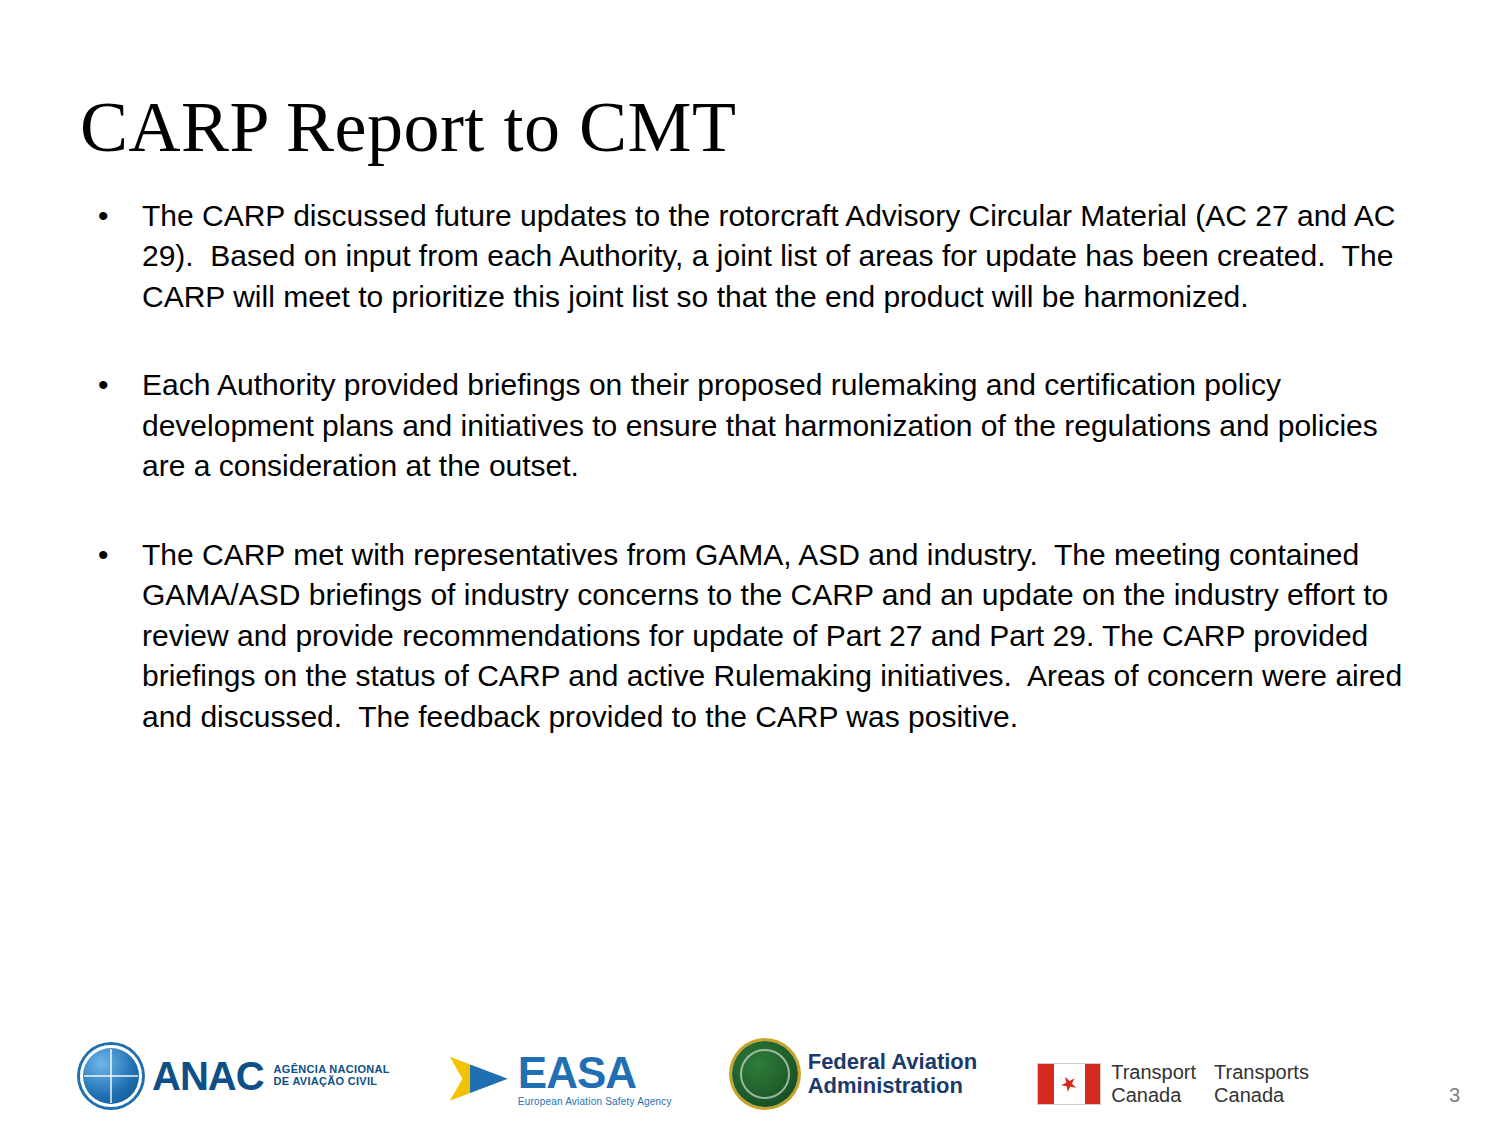CARP Report to CMT
The CARP discussed future updates to the rotorcraft Advisory Circular Material (AC 27 and AC 29). Based on input from each Authority, a joint list of areas for update has been created. The CARP will meet to prioritize this joint list so that the end product will be harmonized.
Each Authority provided briefings on their proposed rulemaking and certification policy development plans and initiatives to ensure that harmonization of the regulations and policies are a consideration at the outset.
The CARP met with representatives from GAMA, ASD and industry. The meeting contained GAMA/ASD briefings of industry concerns to the CARP and an update on the industry effort to review and provide recommendations for update of Part 27 and Part 29. The CARP provided briefings on the status of CARP and active Rulemaking initiatives. Areas of concern were aired and discussed. The feedback provided to the CARP was positive.
ANAC
AGÊNCIA NACIONAL
DE AVIAÇÃO CIVIL
EASA
European Aviation Safety Agency
Federal Aviation
Administration
Transport
Canada
Transports
Canada
3